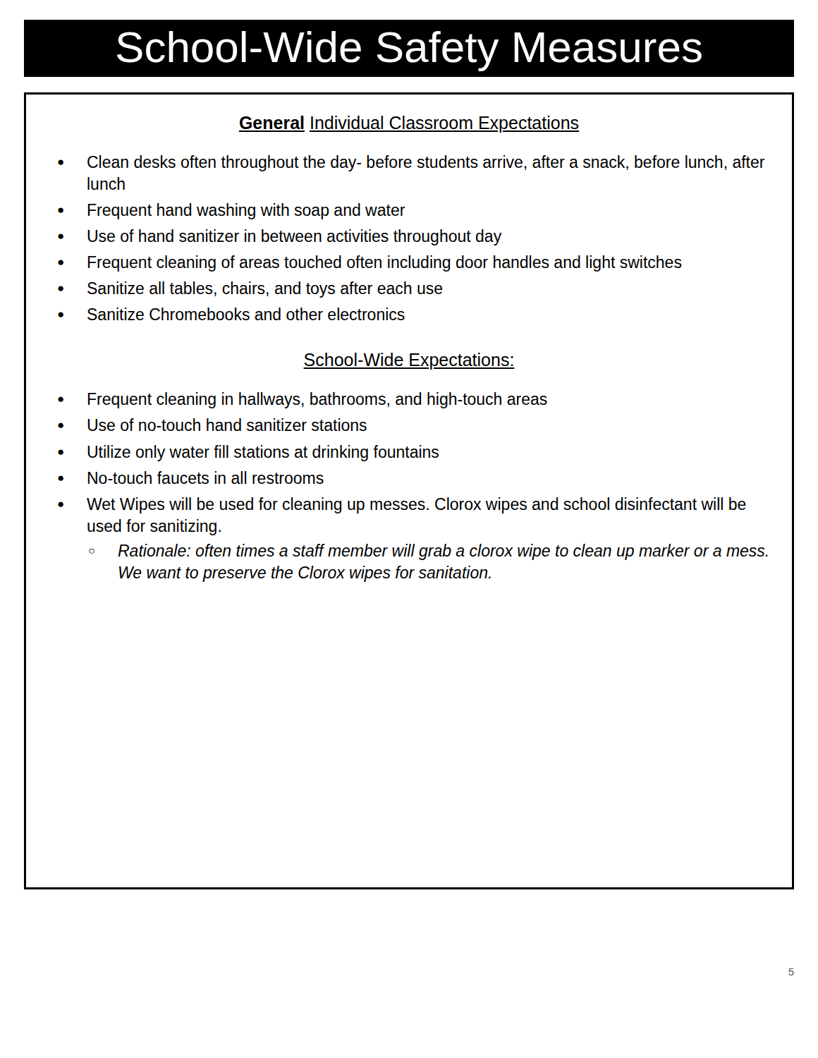School-Wide Safety Measures
General Individual Classroom Expectations
Clean desks often throughout the day- before students arrive, after a snack, before lunch, after lunch
Frequent hand washing with soap and water
Use of hand sanitizer in between activities throughout day
Frequent cleaning of areas touched often including door handles and light switches
Sanitize all tables, chairs, and toys after each use
Sanitize Chromebooks and other electronics
School-Wide Expectations:
Frequent cleaning in hallways, bathrooms, and high-touch areas
Use of no-touch hand sanitizer stations
Utilize only water fill stations at drinking fountains
No-touch faucets in all restrooms
Wet Wipes will be used for cleaning up messes. Clorox wipes and school disinfectant will be used for sanitizing.
Rationale: often times a staff member will grab a clorox wipe to clean up marker or a mess. We want to preserve the Clorox wipes for sanitation.
5